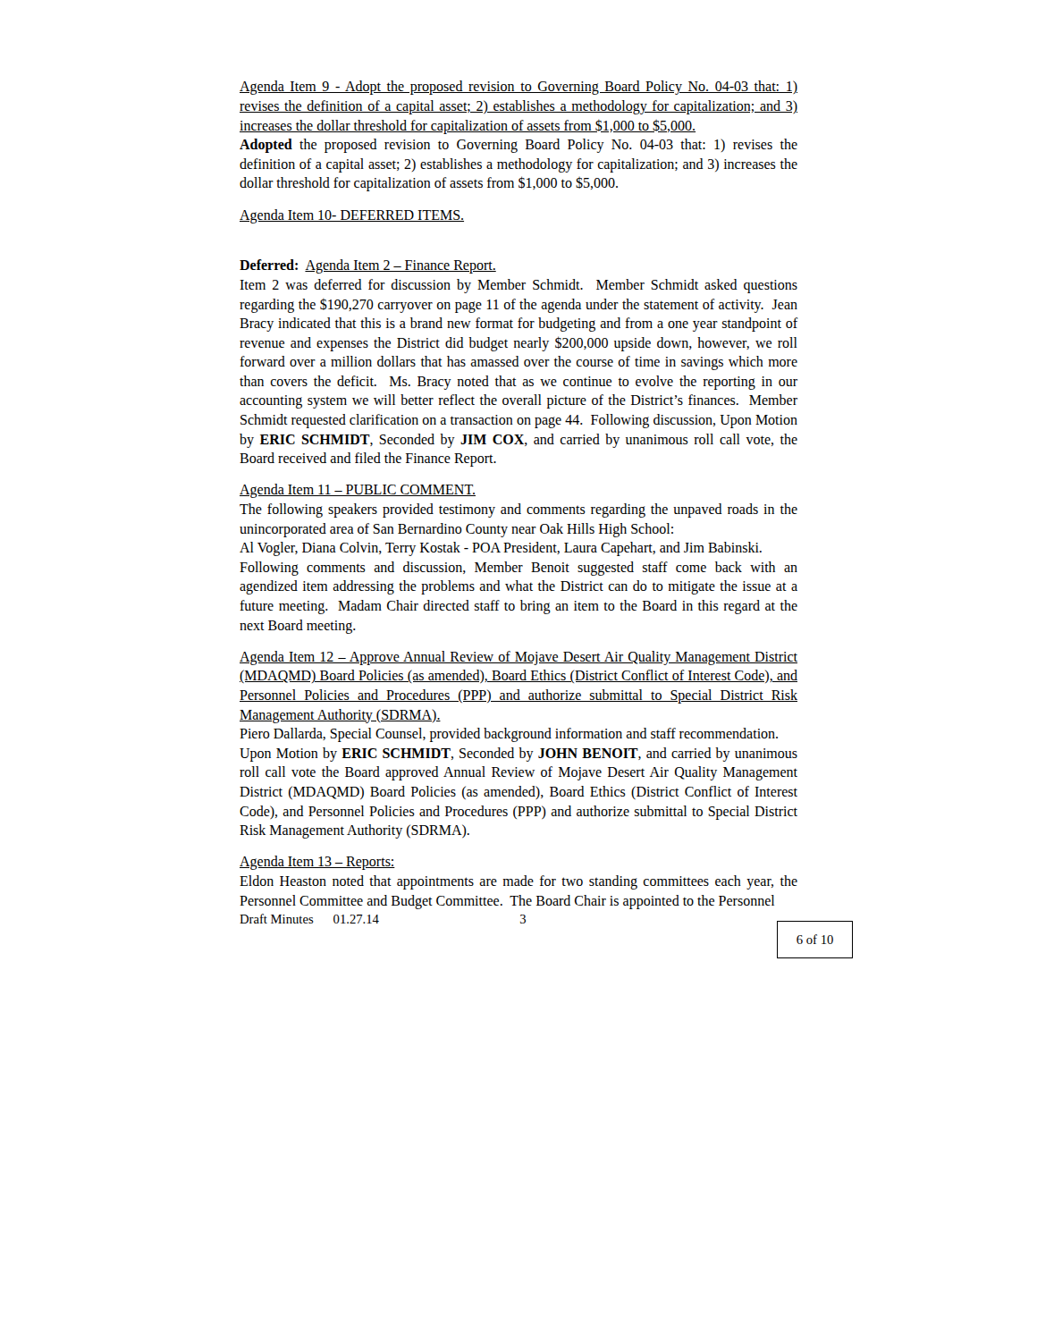Agenda Item 9 - Adopt the proposed revision to Governing Board Policy No. 04-03 that: 1) revises the definition of a capital asset; 2) establishes a methodology for capitalization; and 3) increases the dollar threshold for capitalization of assets from $1,000 to $5,000.
Adopted the proposed revision to Governing Board Policy No. 04-03 that: 1) revises the definition of a capital asset; 2) establishes a methodology for capitalization; and 3) increases the dollar threshold for capitalization of assets from $1,000 to $5,000.
Agenda Item 10- DEFERRED ITEMS.
Deferred: Agenda Item 2 – Finance Report.
Item 2 was deferred for discussion by Member Schmidt. Member Schmidt asked questions regarding the $190,270 carryover on page 11 of the agenda under the statement of activity. Jean Bracy indicated that this is a brand new format for budgeting and from a one year standpoint of revenue and expenses the District did budget nearly $200,000 upside down, however, we roll forward over a million dollars that has amassed over the course of time in savings which more than covers the deficit. Ms. Bracy noted that as we continue to evolve the reporting in our accounting system we will better reflect the overall picture of the District’s finances. Member Schmidt requested clarification on a transaction on page 44. Following discussion, Upon Motion by ERIC SCHMIDT, Seconded by JIM COX, and carried by unanimous roll call vote, the Board received and filed the Finance Report.
Agenda Item 11 – PUBLIC COMMENT.
The following speakers provided testimony and comments regarding the unpaved roads in the unincorporated area of San Bernardino County near Oak Hills High School:
Al Vogler, Diana Colvin, Terry Kostak - POA President, Laura Capehart, and Jim Babinski.
Following comments and discussion, Member Benoit suggested staff come back with an agendized item addressing the problems and what the District can do to mitigate the issue at a future meeting. Madam Chair directed staff to bring an item to the Board in this regard at the next Board meeting.
Agenda Item 12 – Approve Annual Review of Mojave Desert Air Quality Management District (MDAQMD) Board Policies (as amended), Board Ethics (District Conflict of Interest Code), and Personnel Policies and Procedures (PPP) and authorize submittal to Special District Risk Management Authority (SDRMA).
Piero Dallarda, Special Counsel, provided background information and staff recommendation.
Upon Motion by ERIC SCHMIDT, Seconded by JOHN BENOIT, and carried by unanimous roll call vote the Board approved Annual Review of Mojave Desert Air Quality Management District (MDAQMD) Board Policies (as amended), Board Ethics (District Conflict of Interest Code), and Personnel Policies and Procedures (PPP) and authorize submittal to Special District Risk Management Authority (SDRMA).
Agenda Item 13 – Reports:
Eldon Heaston noted that appointments are made for two standing committees each year, the Personnel Committee and Budget Committee. The Board Chair is appointed to the Personnel
Draft Minutes 01.27.14 3
6 of 10